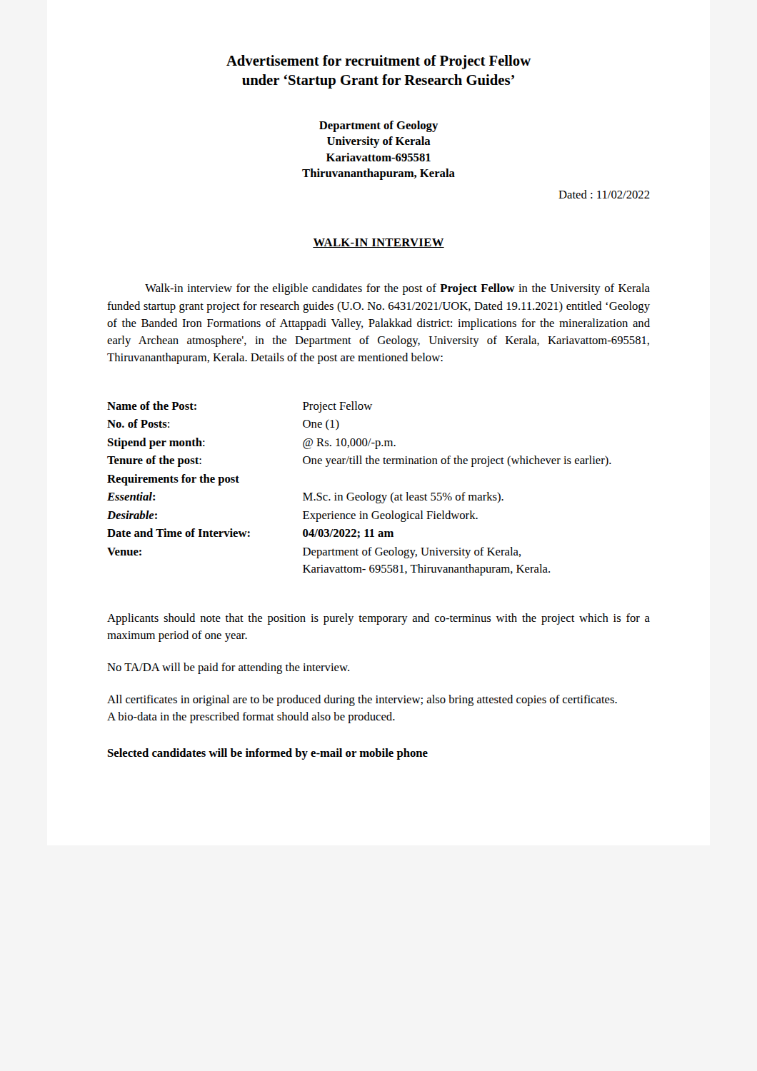Advertisement for recruitment of Project Fellow
under ‘Startup Grant for Research Guides’
Department of Geology
University of Kerala
Kariavattom-695581
Thiruvananthapuram, Kerala
Dated : 11/02/2022
WALK-IN INTERVIEW
Walk-in interview for the eligible candidates for the post of Project Fellow in the University of Kerala funded startup grant project for research guides (U.O. No. 6431/2021/UOK, Dated 19.11.2021) entitled ‘Geology of the Banded Iron Formations of Attappadi Valley, Palakkad district: implications for the mineralization and early Archean atmosphere', in the Department of Geology, University of Kerala, Kariavattom-695581, Thiruvananthapuram, Kerala. Details of the post are mentioned below:
| Name of the Post: | Project Fellow |
| No. of Posts : | One (1) |
| Stipend per month : | @ Rs. 10,000/-p.m. |
| Tenure of the post : | One year/till the termination of the project (whichever is earlier). |
| Requirements for the post | |
| Essential : | M.Sc. in Geology (at least 55% of marks). |
| Desirable : | Experience in Geological Fieldwork. |
| Date and Time of Interview: | 04/03/2022; 11 am |
| Venue: | Department of Geology, University of Kerala, Kariavattom- 695581, Thiruvananthapuram, Kerala. |
Applicants should note that the position is purely temporary and co-terminus with the project which is for a maximum period of one year.
No TA/DA will be paid for attending the interview.
All certificates in original are to be produced during the interview; also bring attested copies of certificates.
A bio-data in the prescribed format should also be produced.
Selected candidates will be informed by e-mail or mobile phone